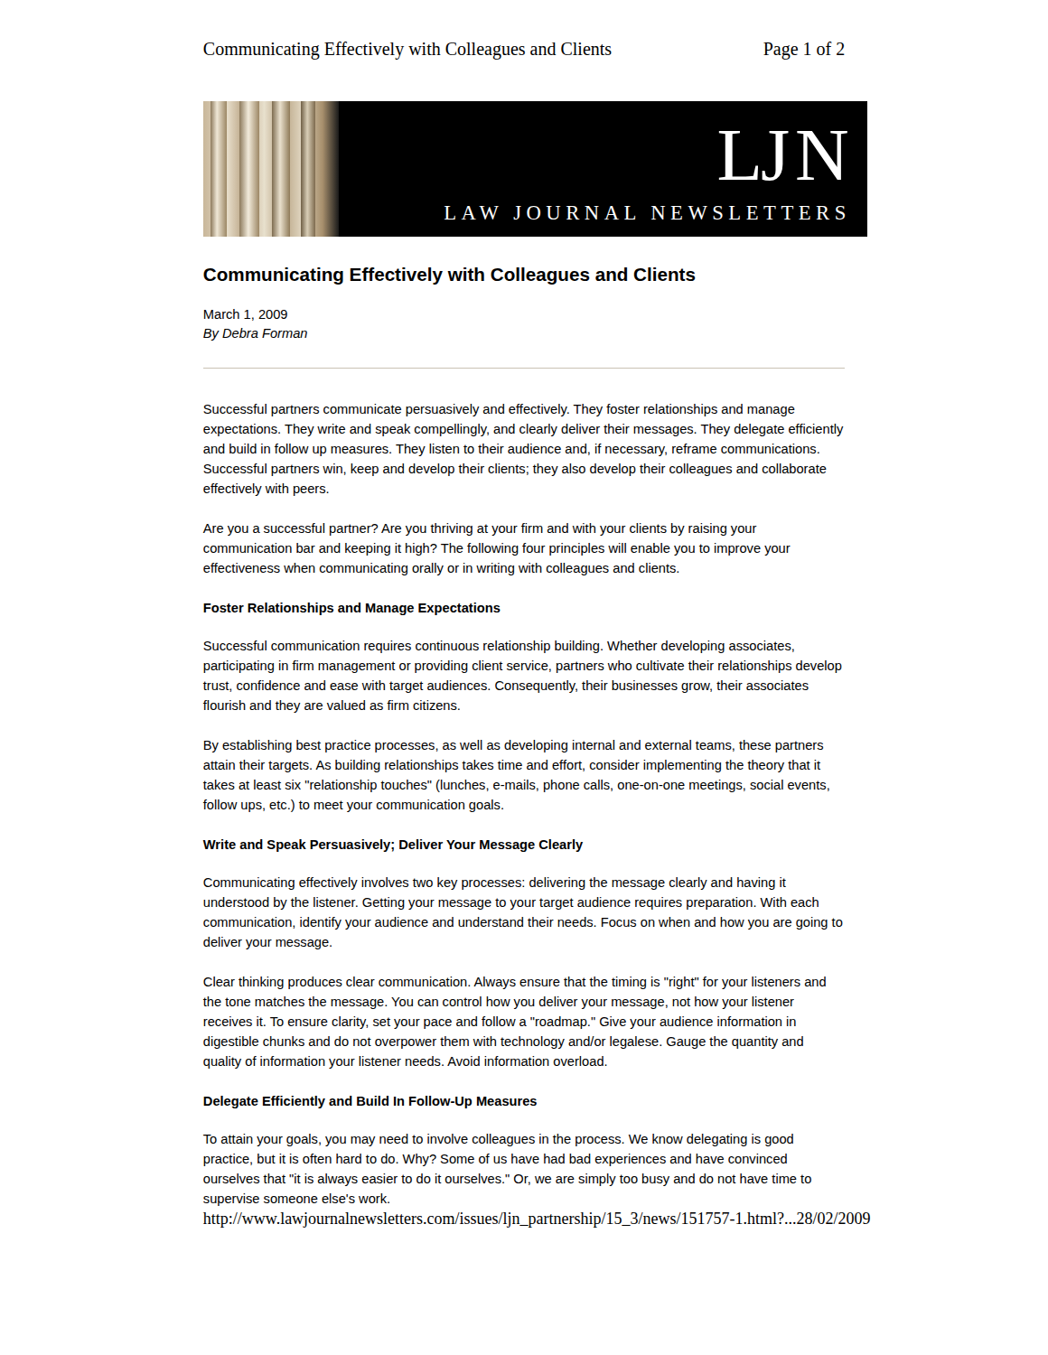Communicating Effectively with Colleagues and Clients Page 1 of 2
LJN
LAW JOURNAL NEWSLETTERS
Communicating Effectively with Colleagues and Clients
March 1, 2009
By Debra Forman
Successful partners communicate persuasively and effectively. They foster relationships and manage expectations. They write and speak compellingly, and clearly deliver their messages. They delegate efficiently and build in follow up measures. They listen to their audience and, if necessary, reframe communications. Successful partners win, keep and develop their clients; they also develop their colleagues and collaborate effectively with peers.
Are you a successful partner? Are you thriving at your firm and with your clients by raising your communication bar and keeping it high? The following four principles will enable you to improve your effectiveness when communicating orally or in writing with colleagues and clients.
Foster Relationships and Manage Expectations
Successful communication requires continuous relationship building. Whether developing associates, participating in firm management or providing client service, partners who cultivate their relationships develop trust, confidence and ease with target audiences. Consequently, their businesses grow, their associates flourish and they are valued as firm citizens.
By establishing best practice processes, as well as developing internal and external teams, these partners attain their targets. As building relationships takes time and effort, consider implementing the theory that it takes at least six "relationship touches" (lunches, e-mails, phone calls, one-on-one meetings, social events, follow ups, etc.) to meet your communication goals.
Write and Speak Persuasively; Deliver Your Message Clearly
Communicating effectively involves two key processes: delivering the message clearly and having it understood by the listener. Getting your message to your target audience requires preparation. With each communication, identify your audience and understand their needs. Focus on when and how you are going to deliver your message.
Clear thinking produces clear communication. Always ensure that the timing is "right" for your listeners and the tone matches the message. You can control how you deliver your message, not how your listener receives it. To ensure clarity, set your pace and follow a "roadmap." Give your audience information in digestible chunks and do not overpower them with technology and/or legalese. Gauge the quantity and quality of information your listener needs. Avoid information overload.
Delegate Efficiently and Build In Follow-Up Measures
To attain your goals, you may need to involve colleagues in the process. We know delegating is good practice, but it is often hard to do. Why? Some of us have had bad experiences and have convinced ourselves that "it is always easier to do it ourselves." Or, we are simply too busy and do not have time to supervise someone else's work.
http://www.lawjournalnewsletters.com/issues/ljn_partnership/15_3/news/151757-1.html?... 28/02/2009